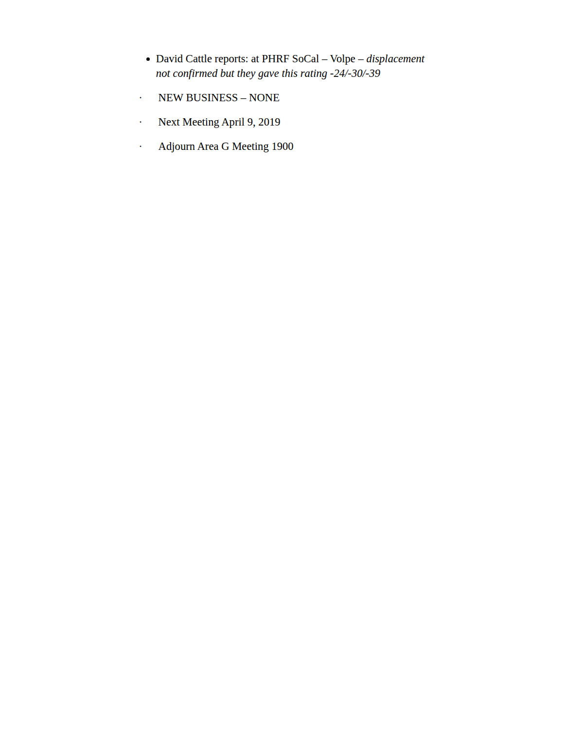David Cattle reports: at PHRF SoCal – Volpe – displacement not confirmed but they gave this rating -24/-30/-39
·NEW BUSINESS – NONE
·Next Meeting April 9, 2019
·Adjourn Area G Meeting 1900